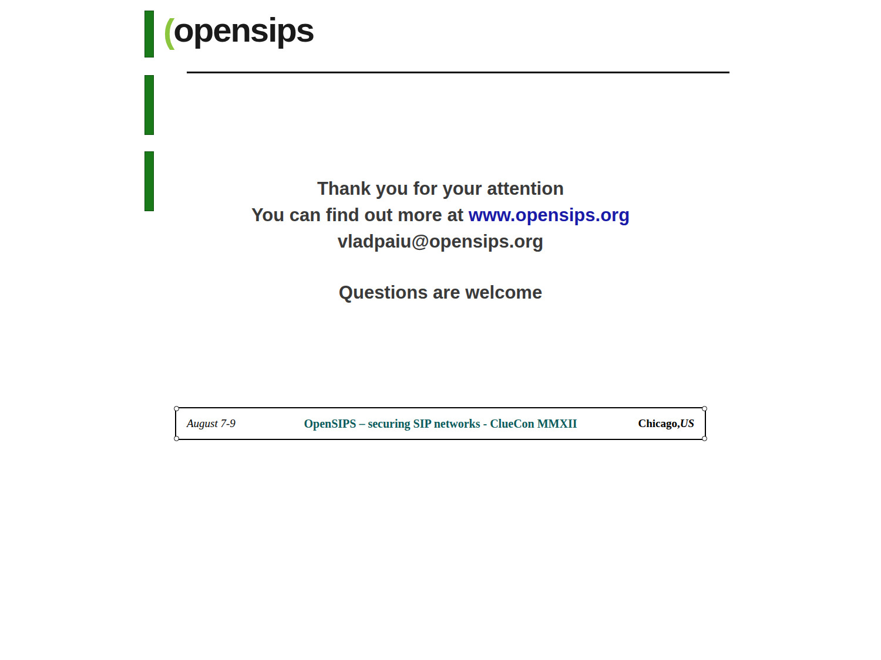(opensips
Thank you for your attention
You can find out more at www.opensips.org
vladpaiu@opensips.org
Questions are welcome
August 7-9
OpenSIPS – securing SIP networks - ClueCon MMXII
Chicago,US